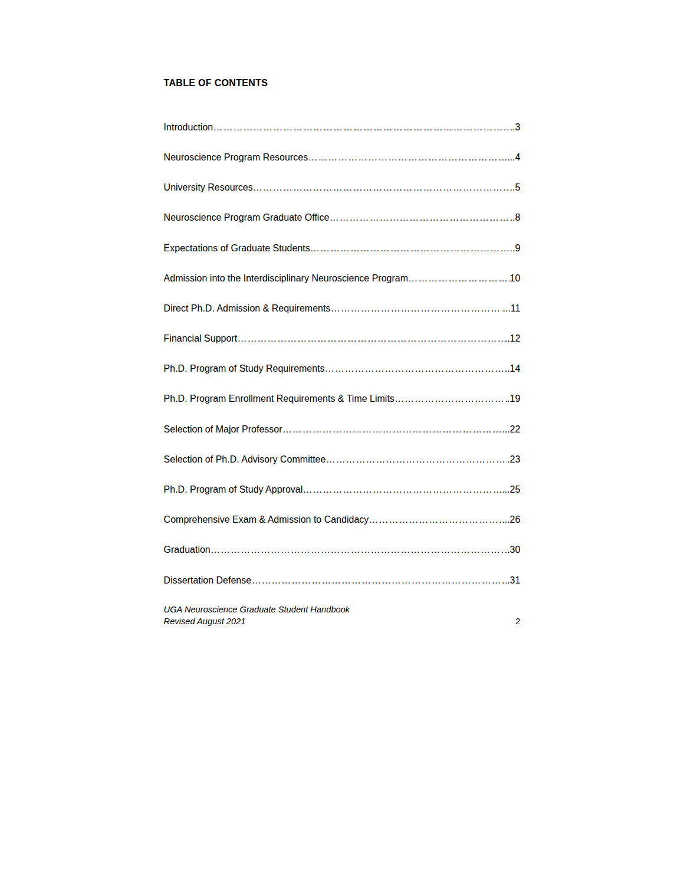TABLE OF CONTENTS
Introduction…………………………………………………………………………………………………..3
Neuroscience Program Resources…………………………………………………………………………...4
University Resources………………………………………………………………………………………..5
Neuroscience Program Graduate Office………………………………………………………………….8
Expectations of Graduate Students………………………………………………………………………..9
Admission into the Interdisciplinary Neuroscience Program…………………………………….……10
Direct Ph.D. Admission & Requirements…………………………………………………………………...11
Financial Support…………………………………………………………………………………………..12
Ph.D. Program of Study Requirements…………………………………………………………………..14
Ph.D. Program Enrollment Requirements & Time Limits…………………………………...………….19
Selection of Major Professor…………………………………………………………………………...22
Selection of Ph.D. Advisory Committee………………………………………………………………….23
Ph.D. Program of Study Approval…………………………………………………………………...25
Comprehensive Exam & Admission to Candidacy…………………………………………………...26
Graduation…………………………………………………………………………………………………..30
Dissertation Defense……………………………………………………………………………….31
UGA Neuroscience Graduate Student Handbook
Revised August 2021
2